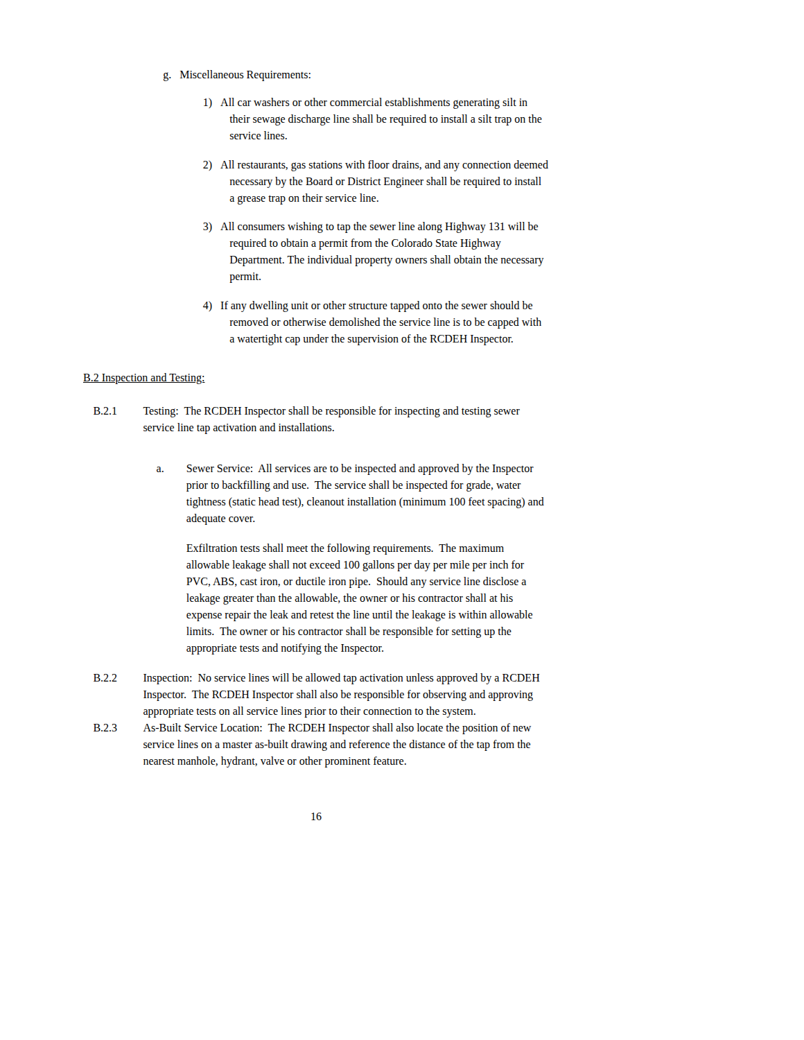g. Miscellaneous Requirements:
1) All car washers or other commercial establishments generating silt in their sewage discharge line shall be required to install a silt trap on the service lines.
2) All restaurants, gas stations with floor drains, and any connection deemed necessary by the Board or District Engineer shall be required to install a grease trap on their service line.
3) All consumers wishing to tap the sewer line along Highway 131 will be required to obtain a permit from the Colorado State Highway Department. The individual property owners shall obtain the necessary permit.
4) If any dwelling unit or other structure tapped onto the sewer should be removed or otherwise demolished the service line is to be capped with a watertight cap under the supervision of the RCDEH Inspector.
B.2 Inspection and Testing:
B.2.1 Testing: The RCDEH Inspector shall be responsible for inspecting and testing sewer service line tap activation and installations.
a.
Sewer Service: All services are to be inspected and approved by the Inspector prior to backfilling and use. The service shall be inspected for grade, water tightness (static head test), cleanout installation (minimum 100 feet spacing) and adequate cover.
Exfiltration tests shall meet the following requirements. The maximum allowable leakage shall not exceed 100 gallons per day per mile per inch for PVC, ABS, cast iron, or ductile iron pipe. Should any service line disclose a leakage greater than the allowable, the owner or his contractor shall at his expense repair the leak and retest the line until the leakage is within allowable limits. The owner or his contractor shall be responsible for setting up the appropriate tests and notifying the Inspector.
B.2.2 Inspection: No service lines will be allowed tap activation unless approved by a RCDEH Inspector. The RCDEH Inspector shall also be responsible for observing and approving appropriate tests on all service lines prior to their connection to the system.
B.2.3 As-Built Service Location: The RCDEH Inspector shall also locate the position of new service lines on a master as-built drawing and reference the distance of the tap from the nearest manhole, hydrant, valve or other prominent feature.
16